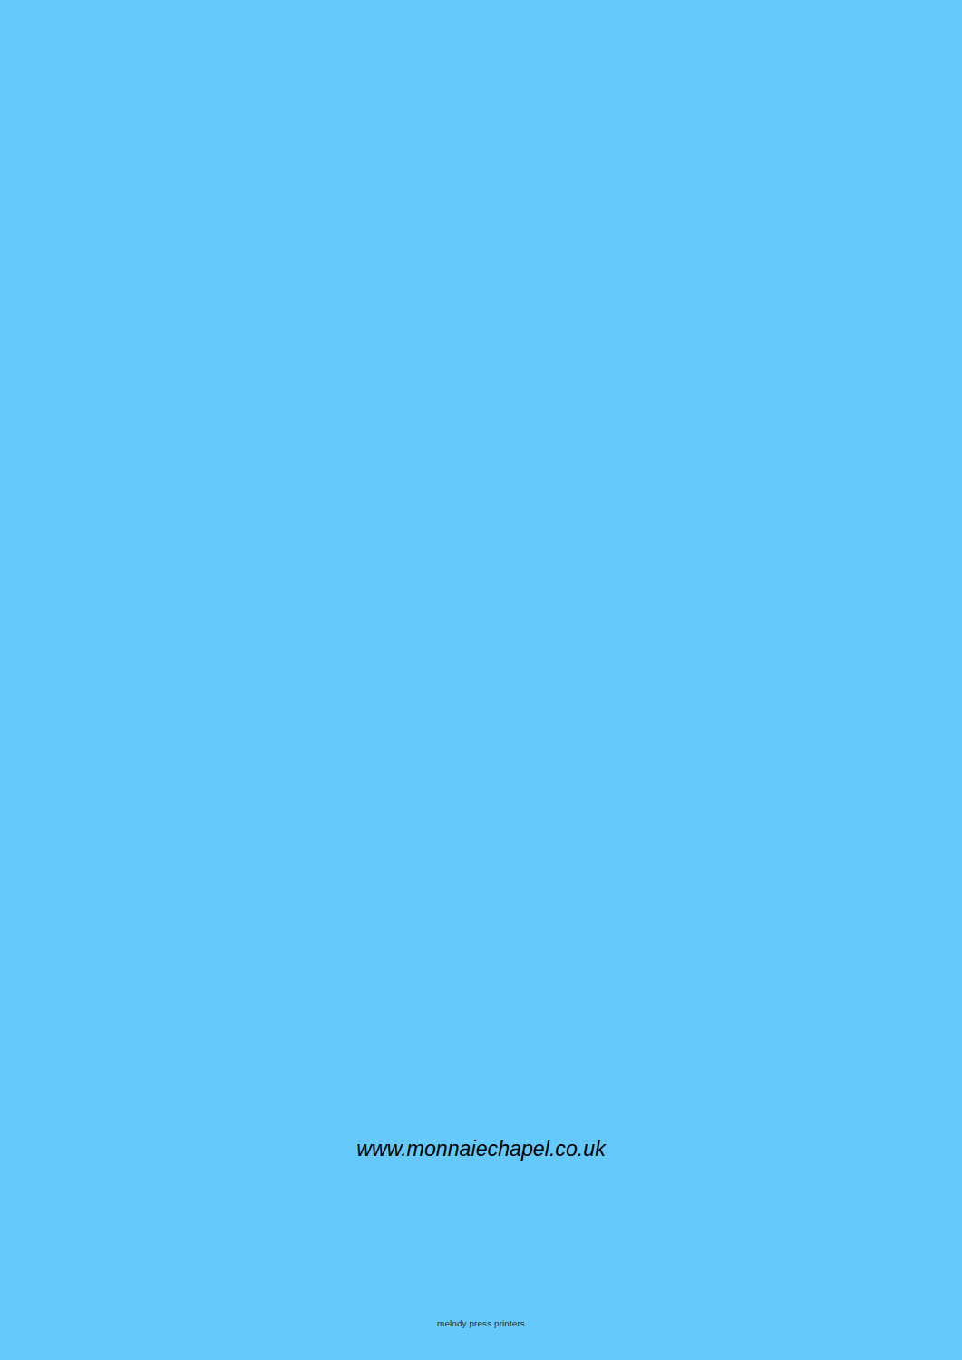www.monnaiechapel.co.uk
melody press printers